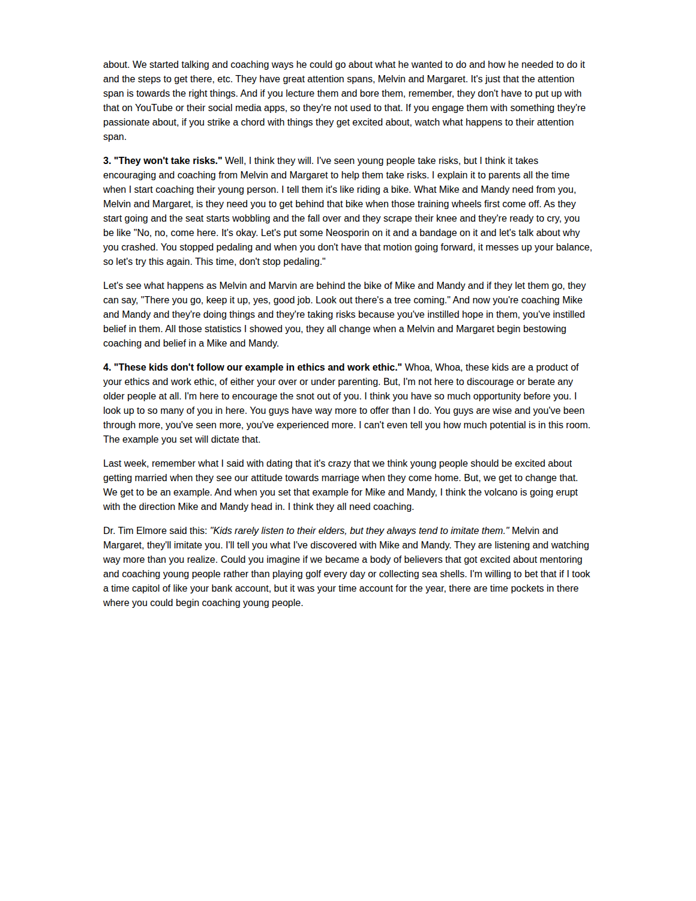about. We started talking and coaching ways he could go about what he wanted to do and how he needed to do it and the steps to get there, etc. They have great attention spans, Melvin and Margaret. It's just that the attention span is towards the right things. And if you lecture them and bore them, remember, they don't have to put up with that on YouTube or their social media apps, so they're not used to that. If you engage them with something they're passionate about, if you strike a chord with things they get excited about, watch what happens to their attention span.
3. "They won't take risks." Well, I think they will. I've seen young people take risks, but I think it takes encouraging and coaching from Melvin and Margaret to help them take risks. I explain it to parents all the time when I start coaching their young person. I tell them it's like riding a bike. What Mike and Mandy need from you, Melvin and Margaret, is they need you to get behind that bike when those training wheels first come off. As they start going and the seat starts wobbling and the fall over and they scrape their knee and they're ready to cry, you be like "No, no, come here. It's okay. Let's put some Neosporin on it and a bandage on it and let's talk about why you crashed. You stopped pedaling and when you don't have that motion going forward, it messes up your balance, so let's try this again. This time, don't stop pedaling."
Let's see what happens as Melvin and Marvin are behind the bike of Mike and Mandy and if they let them go, they can say, "There you go, keep it up, yes, good job. Look out there's a tree coming." And now you're coaching Mike and Mandy and they're doing things and they're taking risks because you've instilled hope in them, you've instilled belief in them. All those statistics I showed you, they all change when a Melvin and Margaret begin bestowing coaching and belief in a Mike and Mandy.
4. "These kids don't follow our example in ethics and work ethic." Whoa, Whoa, these kids are a product of your ethics and work ethic, of either your over or under parenting. But, I'm not here to discourage or berate any older people at all. I'm here to encourage the snot out of you. I think you have so much opportunity before you. I look up to so many of you in here. You guys have way more to offer than I do. You guys are wise and you've been through more, you've seen more, you've experienced more. I can't even tell you how much potential is in this room. The example you set will dictate that.
Last week, remember what I said with dating that it's crazy that we think young people should be excited about getting married when they see our attitude towards marriage when they come home. But, we get to change that. We get to be an example. And when you set that example for Mike and Mandy, I think the volcano is going erupt with the direction Mike and Mandy head in. I think they all need coaching.
Dr. Tim Elmore said this: "Kids rarely listen to their elders, but they always tend to imitate them." Melvin and Margaret, they'll imitate you. I'll tell you what I've discovered with Mike and Mandy. They are listening and watching way more than you realize. Could you imagine if we became a body of believers that got excited about mentoring and coaching young people rather than playing golf every day or collecting sea shells. I'm willing to bet that if I took a time capitol of like your bank account, but it was your time account for the year, there are time pockets in there where you could begin coaching young people.